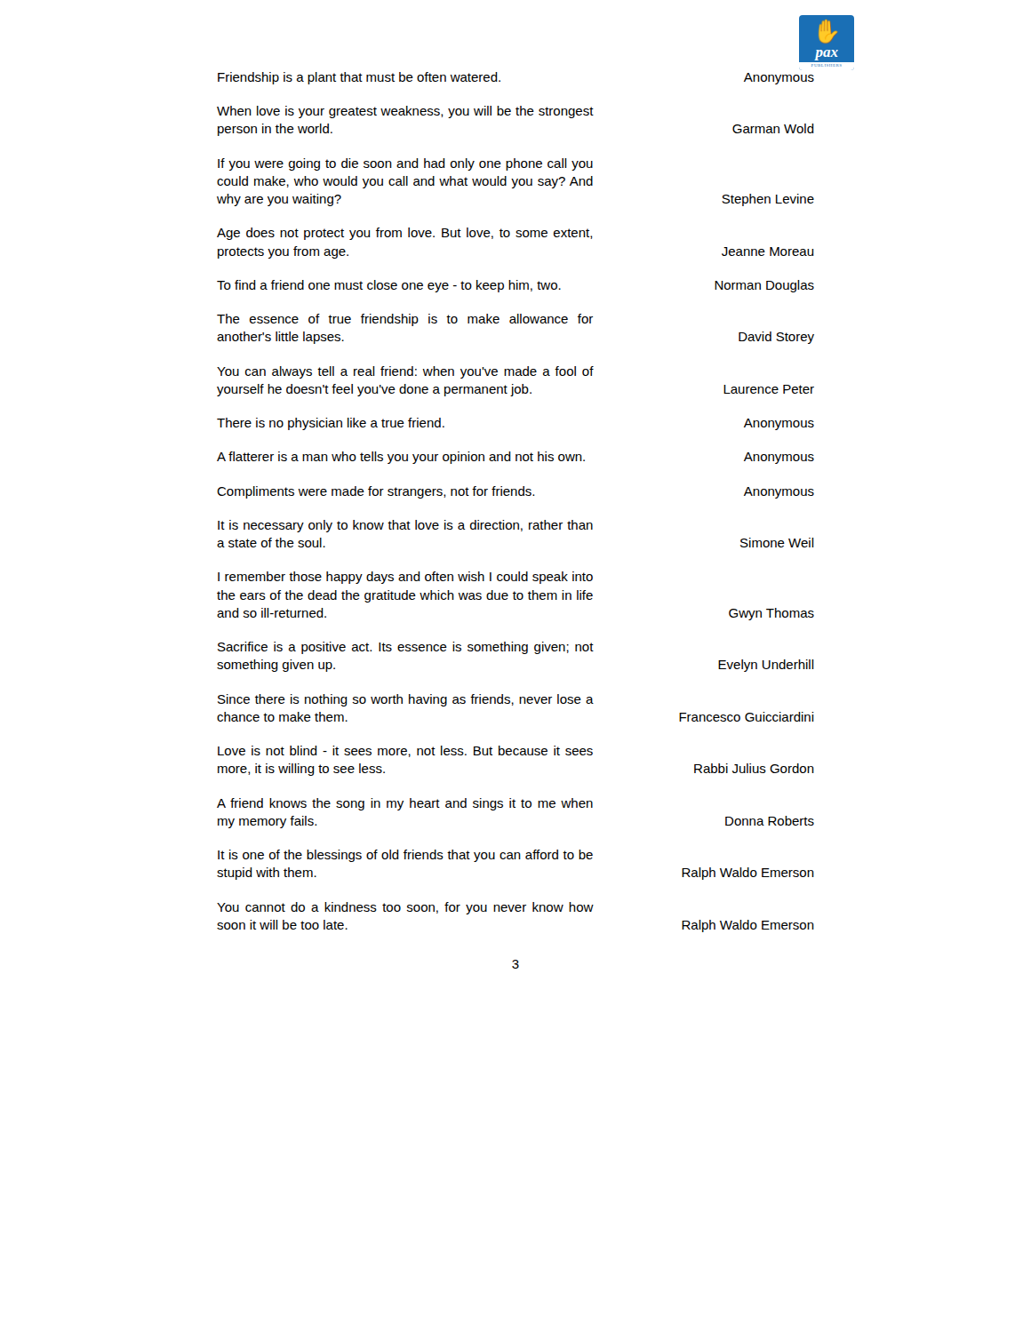✋ pax PUBLISHERS
| Friendship is a plant that must be often watered. | Anonymous |
| When love is your greatest weakness, you will be the strongest person in the world. | Garman Wold |
| If you were going to die soon and had only one phone call you could make, who would you call and what would you say? And why are you waiting? | Stephen Levine |
| Age does not protect you from love. But love, to some extent, protects you from age. | Jeanne Moreau |
| To find a friend one must close one eye - to keep him, two. | Norman Douglas |
| The essence of true friendship is to make allowance for another's little lapses. | David Storey |
| You can always tell a real friend: when you've made a fool of yourself he doesn't feel you've done a permanent job. | Laurence Peter |
| There is no physician like a true friend. | Anonymous |
| A flatterer is a man who tells you your opinion and not his own. | Anonymous |
| Compliments were made for strangers, not for friends. | Anonymous |
| It is necessary only to know that love is a direction, rather than a state of the soul. | Simone Weil |
| I remember those happy days and often wish I could speak into the ears of the dead the gratitude which was due to them in life and so ill-returned. | Gwyn Thomas |
| Sacrifice is a positive act. Its essence is something given; not something given up. | Evelyn Underhill |
| Since there is nothing so worth having as friends, never lose a chance to make them. | Francesco Guicciardini |
| Love is not blind - it sees more, not less. But because it sees more, it is willing to see less. | Rabbi Julius Gordon |
| A friend knows the song in my heart and sings it to me when my memory fails. | Donna Roberts |
| It is one of the blessings of old friends that you can afford to be stupid with them. | Ralph Waldo Emerson |
| You cannot do a kindness too soon, for you never know how soon it will be too late. | Ralph Waldo Emerson |
3